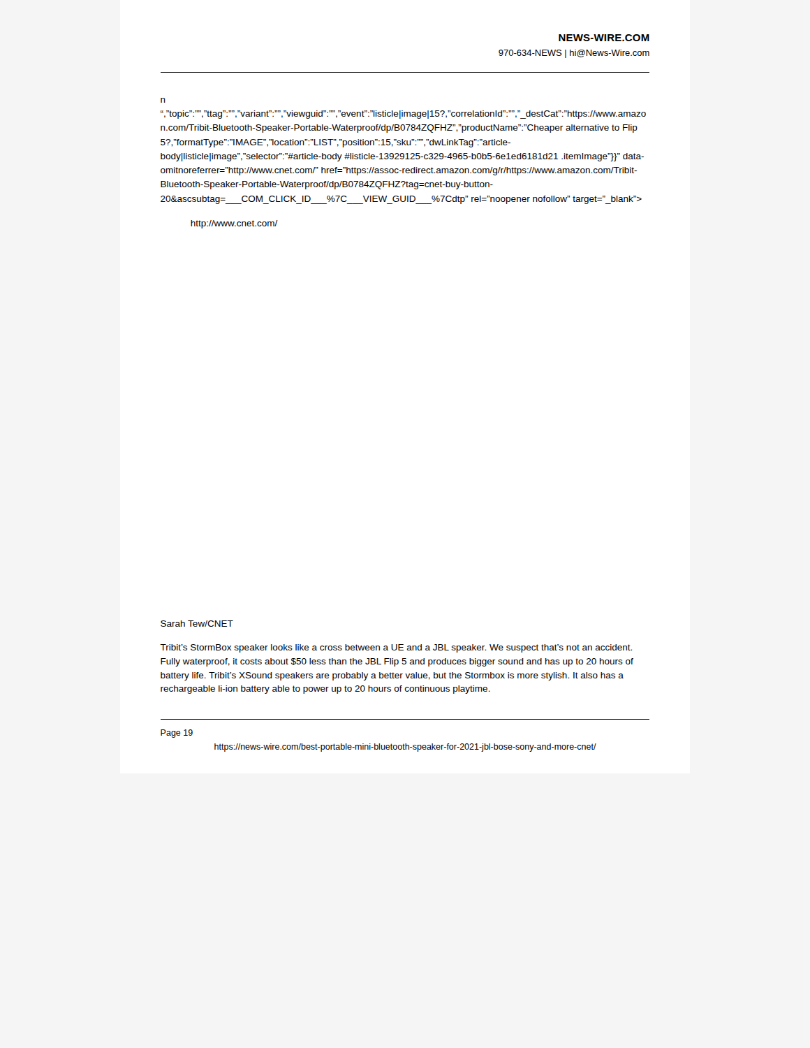NEWS-WIRE.COM
970-634-NEWS | hi@News-Wire.com
n “,”topic”:””,”ttag”:””,”variant”:””,”viewguid”:””,”event”:”listicle|image|15?,”correlationId”:””,”_destCat”:”https://www.amazon.com/Tribit-Bluetooth-Speaker-Portable-Waterproof/dp/B0784ZQFHZ”,”productName”:”Cheaper alternative to Flip 5?,”formatType”:”IMAGE”,”location”:”LIST”,”position”:15,”sku”:””,”dwLinkTag”:”article-body|listicle|image”,”selector”:”#article-body #listicle-13929125-c329-4965-b0b5-6e1ed6181d21 .itemImage”}}” data-omitnoreferrer=”http://www.cnet.com/” href=”https://assoc-redirect.amazon.com/g/r/https://www.amazon.com/Tribit-Bluetooth-Speaker-Portable-Waterproof/dp/B0784ZQFHZ?tag=cnet-buy-button-20&ascsubtag=___COM_CLICK_ID___%7C___VIEW_GUID___%7Cdtp” rel=”noopener nofollow” target=”_blank”>
http://www.cnet.com/
Sarah Tew/CNET
Tribit’s StormBox speaker looks like a cross between a UE and a JBL speaker. We suspect that’s not an accident. Fully waterproof, it costs about $50 less than the JBL Flip 5 and produces bigger sound and has up to 20 hours of battery life. Tribit’s XSound speakers are probably a better value, but the Stormbox is more stylish. It also has a rechargeable li-ion battery able to power up to 20 hours of continuous playtime.
Page 19
https://news-wire.com/best-portable-mini-bluetooth-speaker-for-2021-jbl-bose-sony-and-more-cnet/